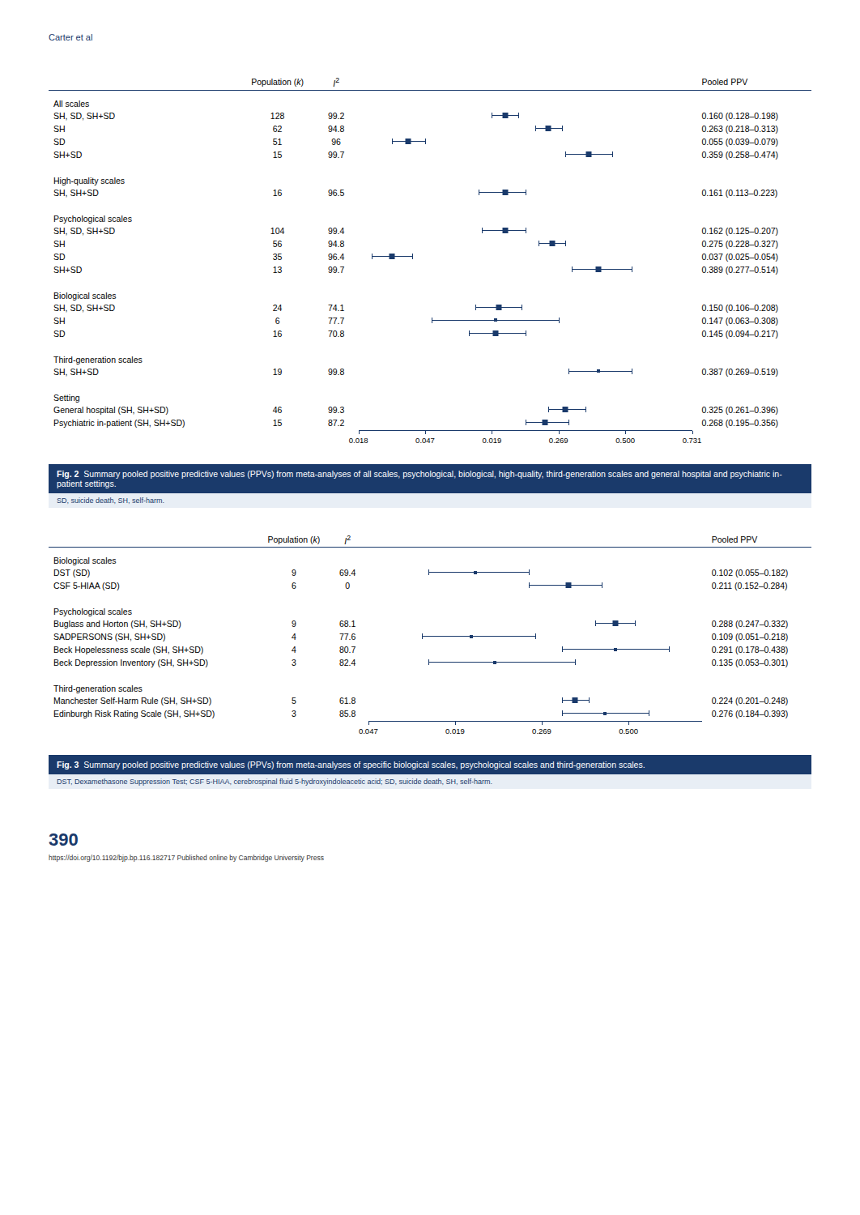Carter et al
| | Population ( k ) | I 2 | | Pooled PPV |
| --- | --- | --- | --- | --- |
| All scales | | | | |
| SH, SD, SH+SD | 128 | 99.2 | | 0.160 (0.128–0.198) |
| SH | 62 | 94.8 | | 0.263 (0.218–0.313) |
| SD | 51 | 96 | | 0.055 (0.039–0.079) |
| SH+SD | 15 | 99.7 | | 0.359 (0.258–0.474) |
| High-quality scales | | | | |
| SH, SH+SD | 16 | 96.5 | | 0.161 (0.113–0.223) |
| Psychological scales | | | | |
| SH, SD, SH+SD | 104 | 99.4 | | 0.162 (0.125–0.207) |
| SH | 56 | 94.8 | | 0.275 (0.228–0.327) |
| SD | 35 | 96.4 | | 0.037 (0.025–0.054) |
| SH+SD | 13 | 99.7 | | 0.389 (0.277–0.514) |
| Biological scales | | | | |
| SH, SD, SH+SD | 24 | 74.1 | | 0.150 (0.106–0.208) |
| SH | 6 | 77.7 | | 0.147 (0.063–0.308) |
| SD | 16 | 70.8 | | 0.145 (0.094–0.217) |
| Third-generation scales | | | | |
| SH, SH+SD | 19 | 99.8 | | 0.387 (0.269–0.519) |
| Setting | | | | |
| General hospital (SH, SH+SD) | 46 | 99.3 | | 0.325 (0.261–0.396) |
| Psychiatric in-patient (SH, SH+SD) | 15 | 87.2 | | 0.268 (0.195–0.356) |
| | | | 0.018 0.047 0.019 0.269 0.500 0.731 | |
Fig. 2 Summary pooled positive predictive values (PPVs) from meta-analyses of all scales, psychological, biological, high-quality, third-generation scales and general hospital and psychiatric in-patient settings.
SD, suicide death, SH, self-harm.
| | Population ( k ) | I 2 | | Pooled PPV |
| --- | --- | --- | --- | --- |
| Biological scales | | | | |
| DST (SD) | 9 | 69.4 | | 0.102 (0.055–0.182) |
| CSF 5-HIAA (SD) | 6 | 0 | | 0.211 (0.152–0.284) |
| Psychological scales | | | | |
| Buglass and Horton (SH, SH+SD) | 9 | 68.1 | | 0.288 (0.247–0.332) |
| SADPERSONS (SH, SH+SD) | 4 | 77.6 | | 0.109 (0.051–0.218) |
| Beck Hopelessness scale (SH, SH+SD) | 4 | 80.7 | | 0.291 (0.178–0.438) |
| Beck Depression Inventory (SH, SH+SD) | 3 | 82.4 | | 0.135 (0.053–0.301) |
| Third-generation scales | | | | |
| Manchester Self-Harm Rule (SH, SH+SD) | 5 | 61.8 | | 0.224 (0.201–0.248) |
| Edinburgh Risk Rating Scale (SH, SH+SD) | 3 | 85.8 | | 0.276 (0.184–0.393) |
| | | | 0.047 0.019 0.269 0.500 | |
Fig. 3 Summary pooled positive predictive values (PPVs) from meta-analyses of specific biological scales, psychological scales and third-generation scales.
DST, Dexamethasone Suppression Test; CSF 5-HIAA, cerebrospinal fluid 5-hydroxyindoleacetic acid; SD, suicide death, SH, self-harm.
390
https://doi.org/10.1192/bjp.bp.116.182717 Published online by Cambridge University Press